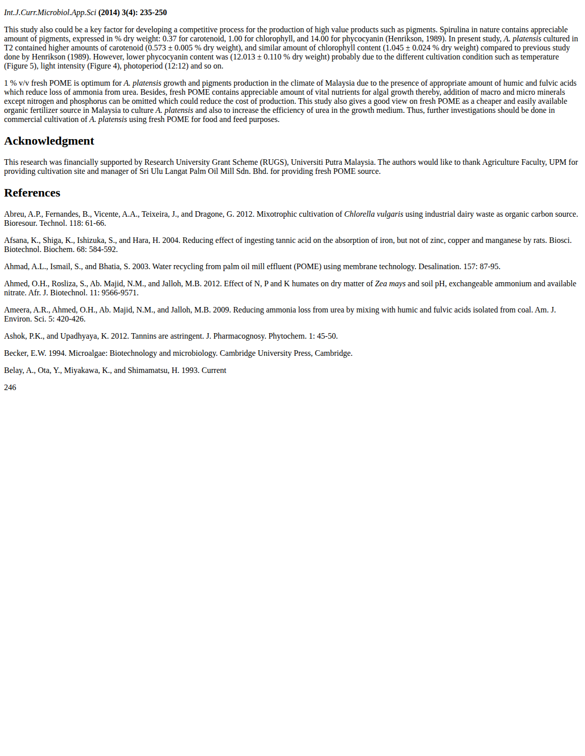Int.J.Curr.Microbiol.App.Sci (2014) 3(4): 235-250
This study also could be a key factor for developing a competitive process for the production of high value products such as pigments. Spirulina in nature contains appreciable amount of pigments, expressed in % dry weight: 0.37 for carotenoid, 1.00 for chlorophyll, and 14.00 for phycocyanin (Henrikson, 1989). In present study, A. platensis cultured in T2 contained higher amounts of carotenoid (0.573 ± 0.005 % dry weight), and similar amount of chlorophyll content (1.045 ± 0.024 % dry weight) compared to previous study done by Henrikson (1989). However, lower phycocyanin content was (12.013 ± 0.110 % dry weight) probably due to the different cultivation condition such as temperature (Figure 5), light intensity (Figure 4), photoperiod (12:12) and so on.
1 % v/v fresh POME is optimum for A. platensis growth and pigments production in the climate of Malaysia due to the presence of appropriate amount of humic and fulvic acids which reduce loss of ammonia from urea. Besides, fresh POME contains appreciable amount of vital nutrients for algal growth thereby, addition of macro and micro minerals except nitrogen and phosphorus can be omitted which could reduce the cost of production. This study also gives a good view on fresh POME as a cheaper and easily available organic fertilizer source in Malaysia to culture A. platensis and also to increase the efficiency of urea in the growth medium. Thus, further investigations should be done in commercial cultivation of A. platensis using fresh POME for food and feed purposes.
Acknowledgment
This research was financially supported by Research University Grant Scheme (RUGS), Universiti Putra Malaysia. The authors would like to thank Agriculture Faculty, UPM for providing cultivation site and manager of Sri Ulu Langat Palm Oil Mill Sdn. Bhd. for providing fresh POME source.
References
Abreu, A.P., Fernandes, B., Vicente, A.A., Teixeira, J., and Dragone, G. 2012. Mixotrophic cultivation of Chlorella vulgaris using industrial dairy waste as organic carbon source. Bioresour. Technol. 118: 61-66.
Afsana, K., Shiga, K., Ishizuka, S., and Hara, H. 2004. Reducing effect of ingesting tannic acid on the absorption of iron, but not of zinc, copper and manganese by rats. Biosci. Biotechnol. Biochem. 68: 584-592.
Ahmad, A.L., Ismail, S., and Bhatia, S. 2003. Water recycling from palm oil mill effluent (POME) using membrane technology. Desalination. 157: 87-95.
Ahmed, O.H., Rosliza, S., Ab. Majid, N.M., and Jalloh, M.B. 2012. Effect of N, P and K humates on dry matter of Zea mays and soil pH, exchangeable ammonium and available nitrate. Afr. J. Biotechnol. 11: 9566-9571.
Ameera, A.R., Ahmed, O.H., Ab. Majid, N.M., and Jalloh, M.B. 2009. Reducing ammonia loss from urea by mixing with humic and fulvic acids isolated from coal. Am. J. Environ. Sci. 5: 420-426.
Ashok, P.K., and Upadhyaya, K. 2012. Tannins are astringent. J. Pharmacognosy. Phytochem. 1: 45-50.
Becker, E.W. 1994. Microalgae: Biotechnology and microbiology. Cambridge University Press, Cambridge.
Belay, A., Ota, Y., Miyakawa, K., and Shimamatsu, H. 1993. Current
246